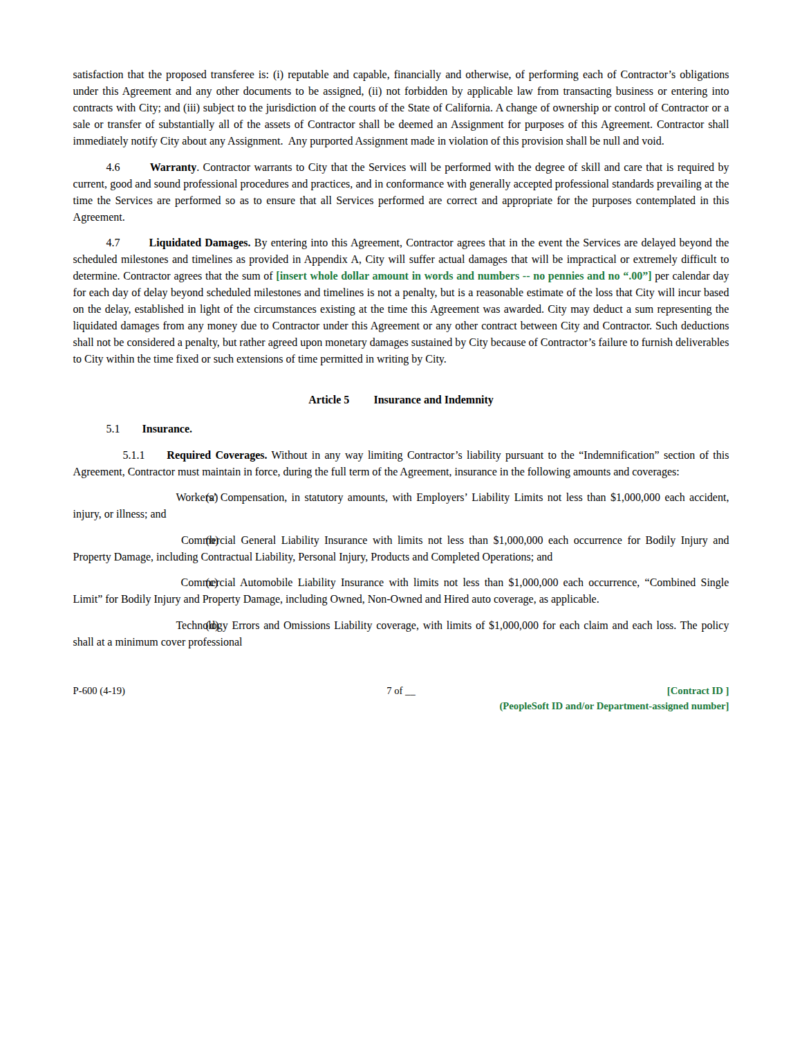satisfaction that the proposed transferee is: (i) reputable and capable, financially and otherwise, of performing each of Contractor’s obligations under this Agreement and any other documents to be assigned, (ii) not forbidden by applicable law from transacting business or entering into contracts with City; and (iii) subject to the jurisdiction of the courts of the State of California. A change of ownership or control of Contractor or a sale or transfer of substantially all of the assets of Contractor shall be deemed an Assignment for purposes of this Agreement. Contractor shall immediately notify City about any Assignment. Any purported Assignment made in violation of this provision shall be null and void.
4.6 Warranty. Contractor warrants to City that the Services will be performed with the degree of skill and care that is required by current, good and sound professional procedures and practices, and in conformance with generally accepted professional standards prevailing at the time the Services are performed so as to ensure that all Services performed are correct and appropriate for the purposes contemplated in this Agreement.
4.7 Liquidated Damages. By entering into this Agreement, Contractor agrees that in the event the Services are delayed beyond the scheduled milestones and timelines as provided in Appendix A, City will suffer actual damages that will be impractical or extremely difficult to determine. Contractor agrees that the sum of [insert whole dollar amount in words and numbers -- no pennies and no “.00”] per calendar day for each day of delay beyond scheduled milestones and timelines is not a penalty, but is a reasonable estimate of the loss that City will incur based on the delay, established in light of the circumstances existing at the time this Agreement was awarded. City may deduct a sum representing the liquidated damages from any money due to Contractor under this Agreement or any other contract between City and Contractor. Such deductions shall not be considered a penalty, but rather agreed upon monetary damages sustained by City because of Contractor’s failure to furnish deliverables to City within the time fixed or such extensions of time permitted in writing by City.
Article 5 Insurance and Indemnity
5.1 Insurance.
5.1.1 Required Coverages. Without in any way limiting Contractor’s liability pursuant to the “Indemnification” section of this Agreement, Contractor must maintain in force, during the full term of the Agreement, insurance in the following amounts and coverages:
(a) Workers’ Compensation, in statutory amounts, with Employers’ Liability Limits not less than $1,000,000 each accident, injury, or illness; and
(b) Commercial General Liability Insurance with limits not less than $1,000,000 each occurrence for Bodily Injury and Property Damage, including Contractual Liability, Personal Injury, Products and Completed Operations; and
(c) Commercial Automobile Liability Insurance with limits not less than $1,000,000 each occurrence, “Combined Single Limit” for Bodily Injury and Property Damage, including Owned, Non-Owned and Hired auto coverage, as applicable.
(d) Technology Errors and Omissions Liability coverage, with limits of $1,000,000 for each claim and each loss. The policy shall at a minimum cover professional
P-600 (4-19)
7 of __
[Contract ID ]
(PeopleSoft ID and/or Department-assigned number]